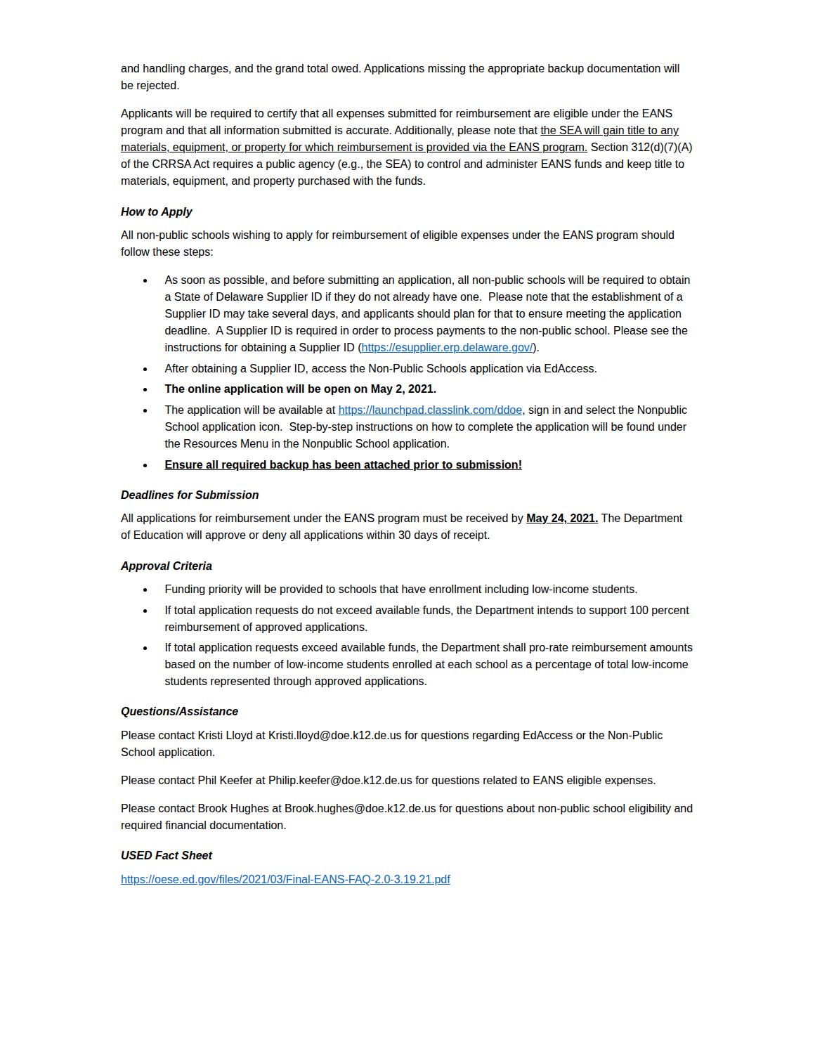and handling charges, and the grand total owed. Applications missing the appropriate backup documentation will be rejected.
Applicants will be required to certify that all expenses submitted for reimbursement are eligible under the EANS program and that all information submitted is accurate. Additionally, please note that the SEA will gain title to any materials, equipment, or property for which reimbursement is provided via the EANS program. Section 312(d)(7)(A) of the CRRSA Act requires a public agency (e.g., the SEA) to control and administer EANS funds and keep title to materials, equipment, and property purchased with the funds.
How to Apply
All non-public schools wishing to apply for reimbursement of eligible expenses under the EANS program should follow these steps:
As soon as possible, and before submitting an application, all non-public schools will be required to obtain a State of Delaware Supplier ID if they do not already have one. Please note that the establishment of a Supplier ID may take several days, and applicants should plan for that to ensure meeting the application deadline. A Supplier ID is required in order to process payments to the non-public school. Please see the instructions for obtaining a Supplier ID (https://esupplier.erp.delaware.gov/).
After obtaining a Supplier ID, access the Non-Public Schools application via EdAccess.
The online application will be open on May 2, 2021.
The application will be available at https://launchpad.classlink.com/ddoe, sign in and select the Nonpublic School application icon. Step-by-step instructions on how to complete the application will be found under the Resources Menu in the Nonpublic School application.
Ensure all required backup has been attached prior to submission!
Deadlines for Submission
All applications for reimbursement under the EANS program must be received by May 24, 2021. The Department of Education will approve or deny all applications within 30 days of receipt.
Approval Criteria
Funding priority will be provided to schools that have enrollment including low-income students.
If total application requests do not exceed available funds, the Department intends to support 100 percent reimbursement of approved applications.
If total application requests exceed available funds, the Department shall pro-rate reimbursement amounts based on the number of low-income students enrolled at each school as a percentage of total low-income students represented through approved applications.
Questions/Assistance
Please contact Kristi Lloyd at Kristi.lloyd@doe.k12.de.us for questions regarding EdAccess or the Non-Public School application.
Please contact Phil Keefer at Philip.keefer@doe.k12.de.us for questions related to EANS eligible expenses.
Please contact Brook Hughes at Brook.hughes@doe.k12.de.us for questions about non-public school eligibility and required financial documentation.
USED Fact Sheet
https://oese.ed.gov/files/2021/03/Final-EANS-FAQ-2.0-3.19.21.pdf